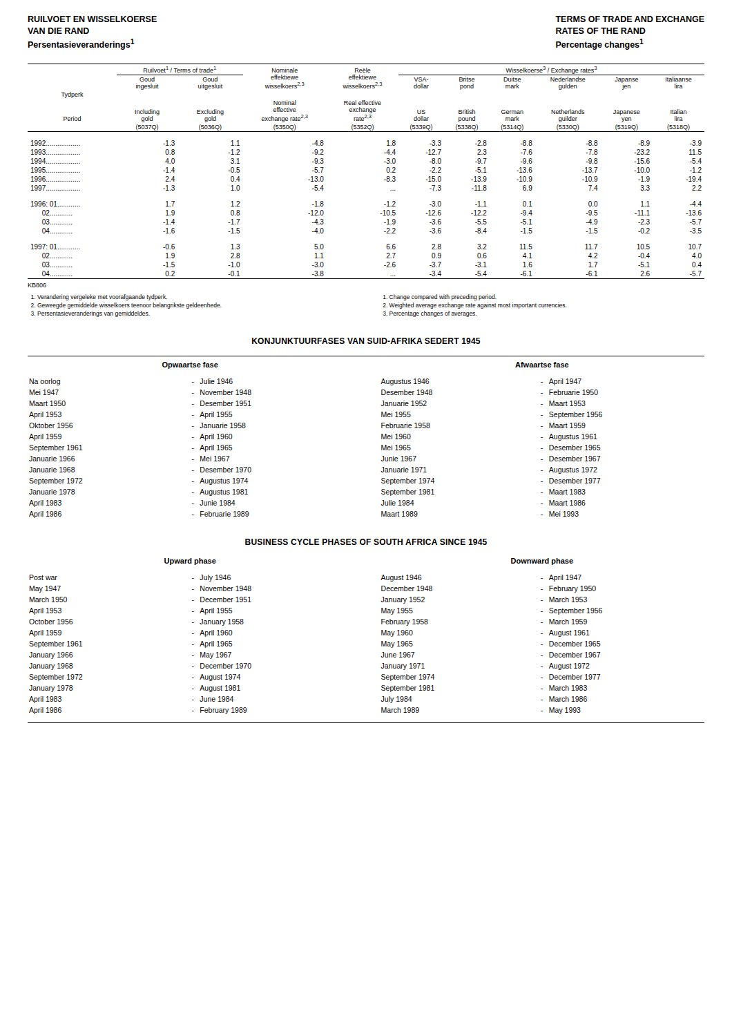RUILVOET EN WISSELKOERSE
VAN DIE RAND
Persentasieveranderings1
TERMS OF TRADE AND EXCHANGE
RATES OF THE RAND
Percentage changes1
| | Ruilvoet 1 / Terms of trade 1 | Nominale effektiewe wisselkoers 2,3 | Reële effektiewe wisselkoers 2,3 | Wisselkoerse 3 / Exchange rates 3 |
| --- | --- | --- | --- | --- |
| Goud ingesluit | Goud uitgesluit | VSA- dollar | Britse pond | Duitse mark | Nederlandse gulden | Japanse jen | Italiaanse lira |
| Tydperk | |
| Period | Including gold | Excluding gold | Nominal effective exchange rate 2,3 | Real effective exchange rate 2,3 | US dollar | British pound | German mark | Netherlands guilder | Japanese yen | Italian lira |
| | (5037Q) | (5036Q) | (5350Q) | (5352Q) | (5339Q) | (5338Q) | (5314Q) | (5330Q) | (5319Q) | (5318Q) |
| 1992.................. | -1.3 | 1.1 | -4.8 | 1.8 | -3.3 | -2.8 | -8.8 | -8.8 | -8.9 | -3.9 |
| 1993.................. | 0.8 | -1.2 | -9.2 | -4.4 | -12.7 | 2.3 | -7.6 | -7.8 | -23.2 | 11.5 |
| 1994.................. | 4.0 | 3.1 | -9.3 | -3.0 | -8.0 | -9.7 | -9.6 | -9.8 | -15.6 | -5.4 |
| 1995.................. | -1.4 | -0.5 | -5.7 | 0.2 | -2.2 | -5.1 | -13.6 | -13.7 | -10.0 | -1.2 |
| 1996.................. | 2.4 | 0.4 | -13.0 | -8.3 | -15.0 | -13.9 | -10.9 | -10.9 | -1.9 | -19.4 |
| 1997.................. | -1.3 | 1.0 | -5.4 | ... | -7.3 | -11.8 | 6.9 | 7.4 | 3.3 | 2.2 |
| 1996: 01............ | 1.7 | 1.2 | -1.8 | -1.2 | -3.0 | -1.1 | 0.1 | 0.0 | 1.1 | -4.4 |
| 02............ | 1.9 | 0.8 | -12.0 | -10.5 | -12.6 | -12.2 | -9.4 | -9.5 | -11.1 | -13.6 |
| 03............ | -1.4 | -1.7 | -4.3 | -1.9 | -3.6 | -5.5 | -5.1 | -4.9 | -2.3 | -5.7 |
| 04............ | -1.6 | -1.5 | -4.0 | -2.2 | -3.6 | -8.4 | -1.5 | -1.5 | -0.2 | -3.5 |
| 1997: 01............ | -0.6 | 1.3 | 5.0 | 6.6 | 2.8 | 3.2 | 11.5 | 11.7 | 10.5 | 10.7 |
| 02............ | 1.9 | 2.8 | 1.1 | 2.7 | 0.9 | 0.6 | 4.1 | 4.2 | -0.4 | 4.0 |
| 03............ | -1.5 | -1.0 | -3.0 | -2.6 | -3.7 | -3.1 | 1.6 | 1.7 | -5.1 | 0.4 |
| 04............ | 0.2 | -0.1 | -3.8 | ... | -3.4 | -5.4 | -6.1 | -6.1 | 2.6 | -5.7 |
KB806
Verandering vergeleke met voorafgaande tydperk.
Geweegde gemiddelde wisselkoers teenoor belangrikste geldeenhede.
Persentasieveranderings van gemiddeldes.
Change compared with preceding period.
Weighted average exchange rate against most important currencies.
Percentage changes of averages.
KONJUNKTUURFASES VAN SUID-AFRIKA SEDERT 1945
Opwaartse fase
| Na oorlog | - | Julie 1946 |
| Mei 1947 | - | November 1948 |
| Maart 1950 | - | Desember 1951 |
| April 1953 | - | April 1955 |
| Oktober 1956 | - | Januarie 1958 |
| April 1959 | - | April 1960 |
| September 1961 | - | April 1965 |
| Januarie 1966 | - | Mei 1967 |
| Januarie 1968 | - | Desember 1970 |
| September 1972 | - | Augustus 1974 |
| Januarie 1978 | - | Augustus 1981 |
| April 1983 | - | Junie 1984 |
| April 1986 | - | Februarie 1989 |
Afwaartse fase
| Augustus 1946 | - | April 1947 |
| Desember 1948 | - | Februarie 1950 |
| Januarie 1952 | - | Maart 1953 |
| Mei 1955 | - | September 1956 |
| Februarie 1958 | - | Maart 1959 |
| Mei 1960 | - | Augustus 1961 |
| Mei 1965 | - | Desember 1965 |
| Junie 1967 | - | Desember 1967 |
| Januarie 1971 | - | Augustus 1972 |
| September 1974 | - | Desember 1977 |
| September 1981 | - | Maart 1983 |
| Julie 1984 | - | Maart 1986 |
| Maart 1989 | - | Mei 1993 |
BUSINESS CYCLE PHASES OF SOUTH AFRICA SINCE 1945
Upward phase
| Post war | - | July 1946 |
| May 1947 | - | November 1948 |
| March 1950 | - | December 1951 |
| April 1953 | - | April 1955 |
| October 1956 | - | January 1958 |
| April 1959 | - | April 1960 |
| September 1961 | - | April 1965 |
| January 1966 | - | May 1967 |
| January 1968 | - | December 1970 |
| September 1972 | - | August 1974 |
| January 1978 | - | August 1981 |
| April 1983 | - | June 1984 |
| April 1986 | - | February 1989 |
Downward phase
| August 1946 | - | April 1947 |
| December 1948 | - | February 1950 |
| January 1952 | - | March 1953 |
| May 1955 | - | September 1956 |
| February 1958 | - | March 1959 |
| May 1960 | - | August 1961 |
| May 1965 | - | December 1965 |
| June 1967 | - | December 1967 |
| January 1971 | - | August 1972 |
| September 1974 | - | December 1977 |
| September 1981 | - | March 1983 |
| July 1984 | - | March 1986 |
| March 1989 | - | May 1993 |